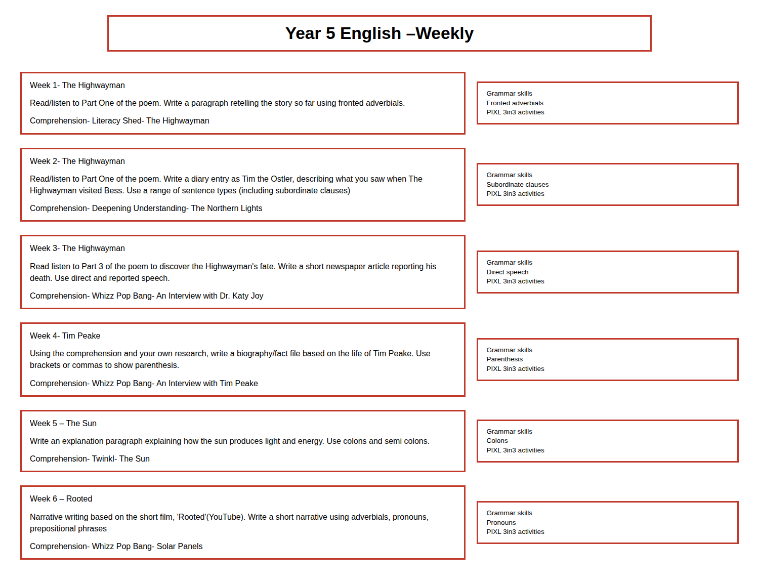Year 5 English –Weekly
Week 1- The Highwayman
Read/listen to Part One of the poem. Write a paragraph retelling the story so far using fronted adverbials.
Comprehension- Literacy Shed- The Highwayman
Grammar skills
Fronted adverbials
PIXL 3in3 activities
Week 2- The Highwayman
Read/listen to Part One of the poem. Write a diary entry as Tim the Ostler, describing what you saw when The Highwayman visited Bess. Use a range of sentence types (including subordinate clauses)
Comprehension- Deepening Understanding- The Northern Lights
Grammar skills
Subordinate clauses
PIXL 3in3 activities
Week 3- The Highwayman
Read listen to Part 3 of the poem to discover the Highwayman's fate. Write a short newspaper article reporting his death. Use direct and reported speech.
Comprehension- Whizz Pop Bang- An Interview with Dr. Katy Joy
Grammar skills
Direct speech
PIXL 3in3 activities
Week 4- Tim Peake
Using the comprehension and your own research, write a biography/fact file based on the life of Tim Peake. Use brackets or commas to show parenthesis.
Comprehension- Whizz Pop Bang- An Interview with Tim Peake
Grammar skills
Parenthesis
PIXL 3in3 activities
Week 5 – The Sun
Write an explanation paragraph explaining how the sun produces light and energy. Use colons and semi colons.
Comprehension- Twinkl- The Sun
Grammar skills
Colons
PIXL 3in3 activities
Week 6 – Rooted
Narrative writing based on the short film, 'Rooted'(YouTube). Write a short narrative using adverbials, pronouns, prepositional phrases
Comprehension- Whizz Pop Bang- Solar Panels
Grammar skills
Pronouns
PIXL 3in3 activities